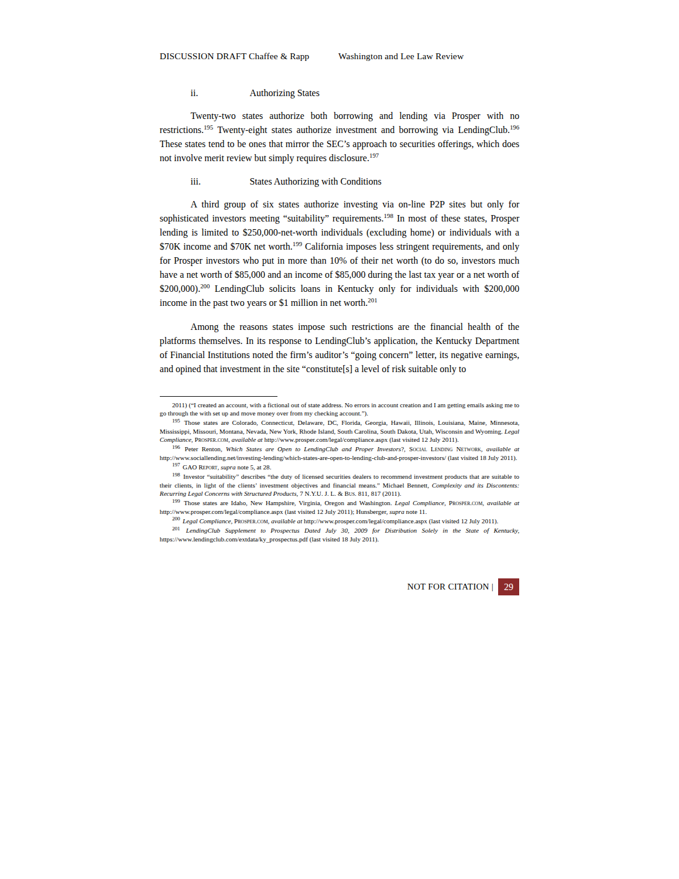DISCUSSION DRAFT Chaffee & Rapp Washington and Lee Law Review
ii. Authorizing States
Twenty-two states authorize both borrowing and lending via Prosper with no restrictions.195 Twenty-eight states authorize investment and borrowing via LendingClub.196 These states tend to be ones that mirror the SEC’s approach to securities offerings, which does not involve merit review but simply requires disclosure.197
iii. States Authorizing with Conditions
A third group of six states authorize investing via on-line P2P sites but only for sophisticated investors meeting “suitability” requirements.198 In most of these states, Prosper lending is limited to $250,000-net-worth individuals (excluding home) or individuals with a $70K income and $70K net worth.199 California imposes less stringent requirements, and only for Prosper investors who put in more than 10% of their net worth (to do so, investors much have a net worth of $85,000 and an income of $85,000 during the last tax year or a net worth of $200,000).200 LendingClub solicits loans in Kentucky only for individuals with $200,000 income in the past two years or $1 million in net worth.201
Among the reasons states impose such restrictions are the financial health of the platforms themselves. In its response to LendingClub’s application, the Kentucky Department of Financial Institutions noted the firm’s auditor’s “going concern” letter, its negative earnings, and opined that investment in the site “constitute[s] a level of risk suitable only to
2011) (“I created an account, with a fictional out of state address. No errors in account creation and I am getting emails asking me to go through the with set up and move money over from my checking account.”).
195 Those states are Colorado, Connecticut, Delaware, DC, Florida, Georgia, Hawaii, Illinois, Louisiana, Maine, Minnesota, Mississippi, Missouri, Montana, Nevada, New York, Rhode Island, South Carolina, South Dakota, Utah, Wisconsin and Wyoming. Legal Compliance, Prosper.com, available at http://www.prosper.com/legal/compliance.aspx (last visited 12 July 2011).
196 Peter Renton, Which States are Open to LendingClub and Proper Investors?, Social Lending Network, available at http://www.sociallending.net/investing-lending/which-states-are-open-to-lending-club-and-prosper-investors/ (last visited 18 July 2011).
197 GAO Report, supra note 5, at 28.
198 Investor “suitability” describes “the duty of licensed securities dealers to recommend investment products that are suitable to their clients, in light of the clients’ investment objectives and financial means.” Michael Bennett, Complexity and its Discontents: Recurring Legal Concerns with Structured Products, 7 N.Y.U. J. L. & Bus. 811, 817 (2011).
199 Those states are Idaho, New Hampshire, Virginia, Oregon and Washington. Legal Compliance, Prosper.com, available at http://www.prosper.com/legal/compliance.aspx (last visited 12 July 2011); Hunsberger, supra note 11.
200 Legal Compliance, Prosper.com, available at http://www.prosper.com/legal/compliance.aspx (last visited 12 July 2011).
201 LendingClub Supplement to Prospectus Dated July 30, 2009 for Distribution Solely in the State of Kentucky, https://www.lendingclub.com/extdata/ky_prospectus.pdf (last visited 18 July 2011).
NOT FOR CITATION | 29